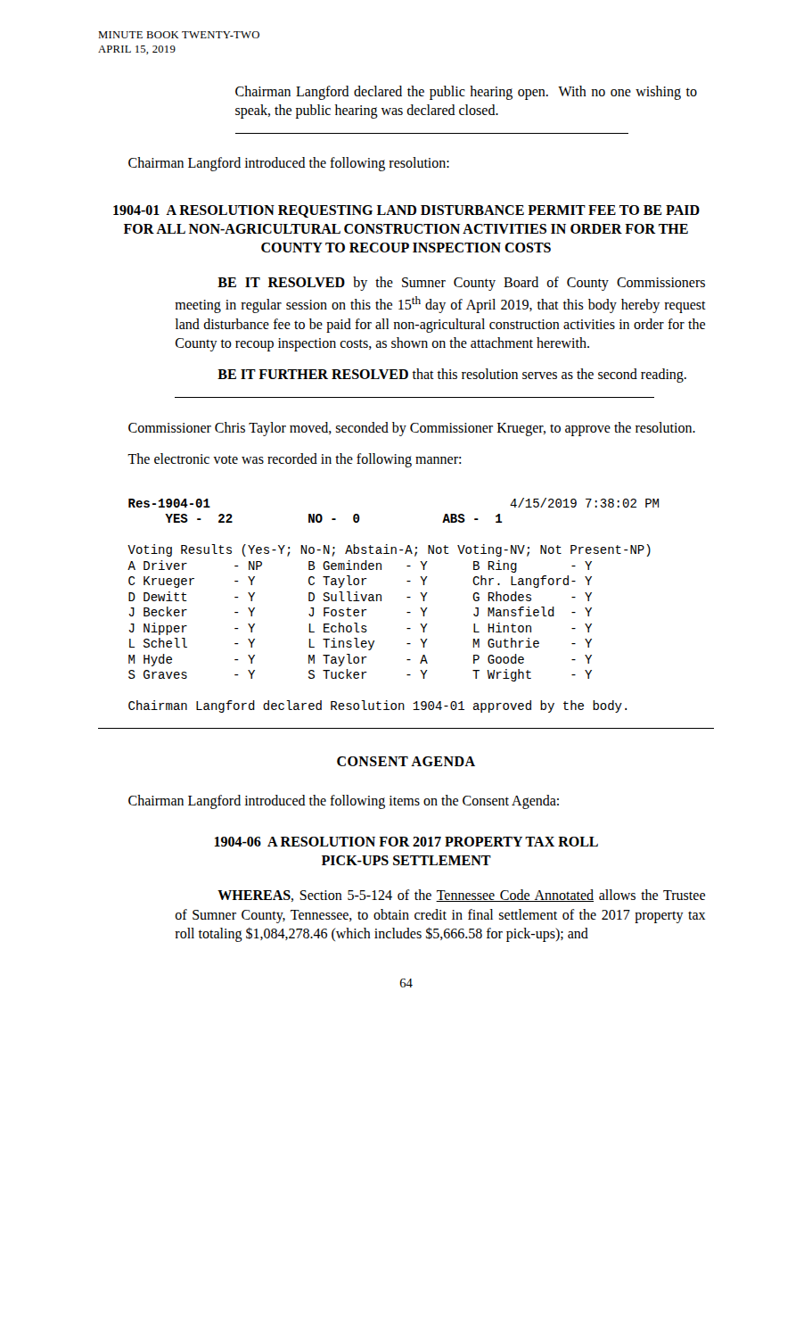MINUTE BOOK TWENTY-TWO
APRIL 15, 2019
Chairman Langford declared the public hearing open. With no one wishing to speak, the public hearing was declared closed.
Chairman Langford introduced the following resolution:
1904-01 A RESOLUTION REQUESTING LAND DISTURBANCE PERMIT FEE TO BE PAID FOR ALL NON-AGRICULTURAL CONSTRUCTION ACTIVITIES IN ORDER FOR THE COUNTY TO RECOUP INSPECTION COSTS
BE IT RESOLVED by the Sumner County Board of County Commissioners meeting in regular session on this the 15th day of April 2019, that this body hereby request land disturbance fee to be paid for all non-agricultural construction activities in order for the County to recoup inspection costs, as shown on the attachment herewith.
BE IT FURTHER RESOLVED that this resolution serves as the second reading.
Commissioner Chris Taylor moved, seconded by Commissioner Krueger, to approve the resolution.
The electronic vote was recorded in the following manner:
Res-1904-01 4/15/2019 7:38:02 PM YES - 22 NO - 0 ABS - 1 Voting Results (Yes-Y; No-N; Abstain-A; Not Voting-NV; Not Present-NP) A Driver - NP B Geminden - Y B Ring - Y C Krueger - Y C Taylor - Y Chr. Langford- Y D Dewitt - Y D Sullivan - Y G Rhodes - Y J Becker - Y J Foster - Y J Mansfield - Y J Nipper - Y L Echols - Y L Hinton - Y L Schell - Y L Tinsley - Y M Guthrie - Y M Hyde - Y M Taylor - A P Goode - Y S Graves - Y S Tucker - Y T Wright - Y Chairman Langford declared Resolution 1904-01 approved by the body.
CONSENT AGENDA
Chairman Langford introduced the following items on the Consent Agenda:
1904-06 A RESOLUTION FOR 2017 PROPERTY TAX ROLL
PICK-UPS SETTLEMENT
WHEREAS, Section 5-5-124 of the Tennessee Code Annotated allows the Trustee of Sumner County, Tennessee, to obtain credit in final settlement of the 2017 property tax roll totaling $1,084,278.46 (which includes $5,666.58 for pick-ups); and
64